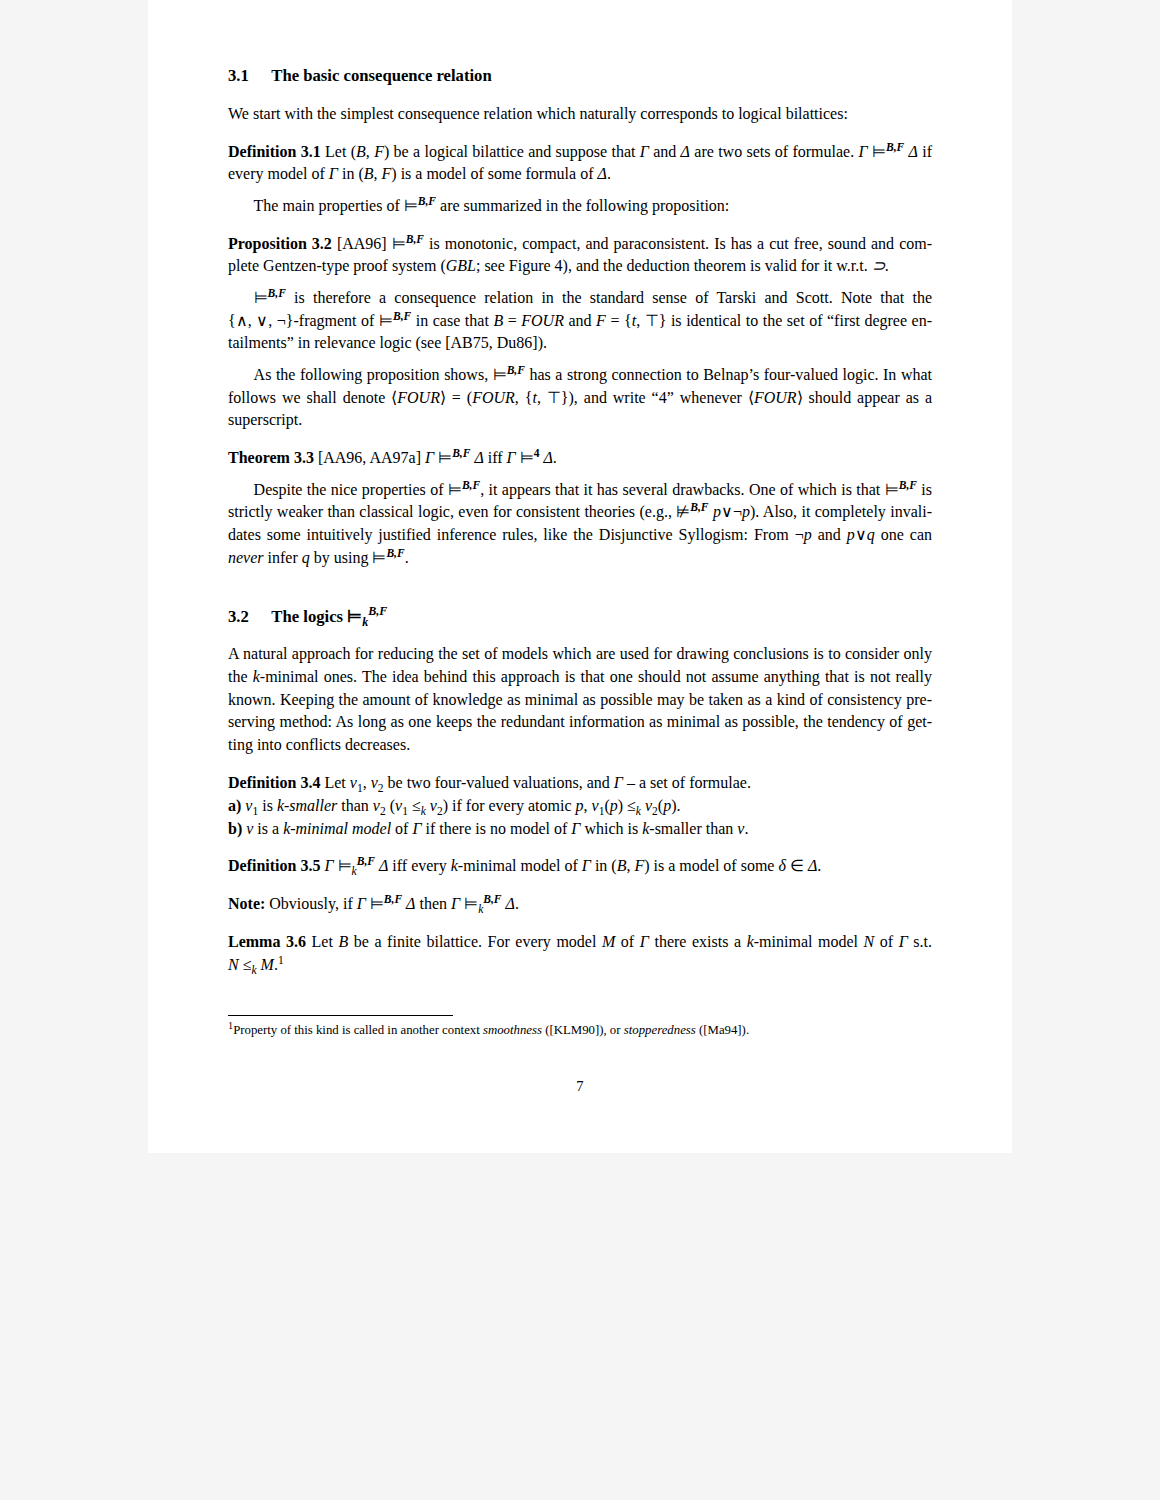3.1 The basic consequence relation
We start with the simplest consequence relation which naturally corresponds to logical bilattices:
Definition 3.1 Let (B, F) be a logical bilattice and suppose that Γ and Δ are two sets of formulae. Γ ⊨B,F Δ if every model of Γ in (B, F) is a model of some formula of Δ.
The main properties of ⊨B,F are summarized in the following proposition:
Proposition 3.2 [AA96] ⊨B,F is monotonic, compact, and paraconsistent. Is has a cut free, sound and complete Gentzen-type proof system (GBL; see Figure 4), and the deduction theorem is valid for it w.r.t. ⊃.
⊨B,F is therefore a consequence relation in the standard sense of Tarski and Scott. Note that the {∧, ∨, ¬}-fragment of ⊨B,F in case that B = FOUR and F = {t, ⊤} is identical to the set of “first degree entailments” in relevance logic (see [AB75, Du86]).
As the following proposition shows, ⊨B,F has a strong connection to Belnap’s four-valued logic. In what follows we shall denote ⟨FOUR⟩ = (FOUR, {t, ⊤}), and write “4” whenever ⟨FOUR⟩ should appear as a superscript.
Theorem 3.3 [AA96, AA97a] Γ ⊨B,F Δ iff Γ ⊨4 Δ.
Despite the nice properties of ⊨B,F, it appears that it has several drawbacks. One of which is that ⊨B,F is strictly weaker than classical logic, even for consistent theories (e.g., ⊭B,F p∨¬p). Also, it completely invalidates some intuitively justified inference rules, like the Disjunctive Syllogism: From ¬p and p∨q one can never infer q by using ⊨B,F.
3.2 The logics ⊨kB,F
A natural approach for reducing the set of models which are used for drawing conclusions is to consider only the k-minimal ones. The idea behind this approach is that one should not assume anything that is not really known. Keeping the amount of knowledge as minimal as possible may be taken as a kind of consistency preserving method: As long as one keeps the redundant information as minimal as possible, the tendency of getting into conflicts decreases.
Definition 3.4 Let ν1, ν2 be two four-valued valuations, and Γ – a set of formulae.
a) ν1 is k-smaller than ν2 (ν1 ≤k ν2) if for every atomic p, ν1(p) ≤k ν2(p).
b) ν is a k-minimal model of Γ if there is no model of Γ which is k-smaller than ν.
Definition 3.5 Γ ⊨kB,F Δ iff every k-minimal model of Γ in (B, F) is a model of some δ ∈ Δ.
Note: Obviously, if Γ ⊨B,F Δ then Γ ⊨kB,F Δ.
Lemma 3.6 Let B be a finite bilattice. For every model M of Γ there exists a k-minimal model N of Γ s.t. N ≤k M.1
1Property of this kind is called in another context smoothness ([KLM90]), or stopperedness ([Ma94]).
7